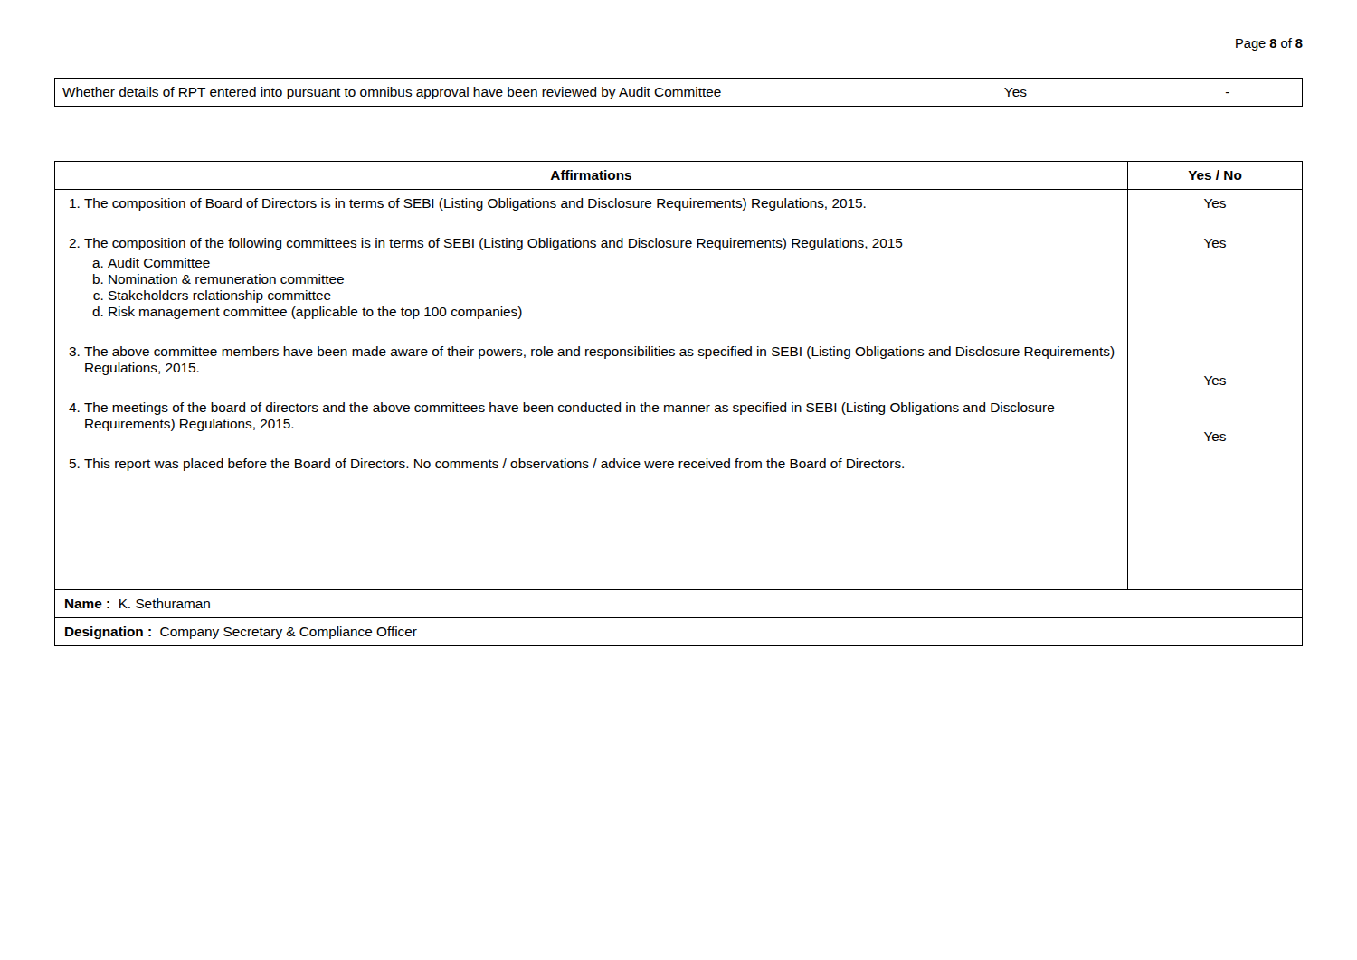Page 8 of 8
| Whether details of RPT entered into pursuant to omnibus approval have been reviewed by Audit Committee | Yes | - |
| Affirmations | Yes / No |
| --- | --- |
| The composition of Board of Directors is in terms of SEBI (Listing Obligations and Disclosure Requirements) Regulations, 2015. | Yes |
| The composition of the following committees is in terms of SEBI (Listing Obligations and Disclosure Requirements) Regulations, 2015 Audit Committee Nomination & remuneration committee Stakeholders relationship committee Risk management committee (applicable to the top 100 companies) | Yes |
| The above committee members have been made aware of their powers, role and responsibilities as specified in SEBI (Listing Obligations and Disclosure Requirements) Regulations, 2015. | Yes |
| The meetings of the board of directors and the above committees have been conducted in the manner as specified in SEBI (Listing Obligations and Disclosure Requirements) Regulations, 2015. | Yes |
| This report was placed before the Board of Directors. No comments / observations / advice were received from the Board of Directors. | |
| Name : K. Sethuraman |
| Designation : Company Secretary & Compliance Officer |